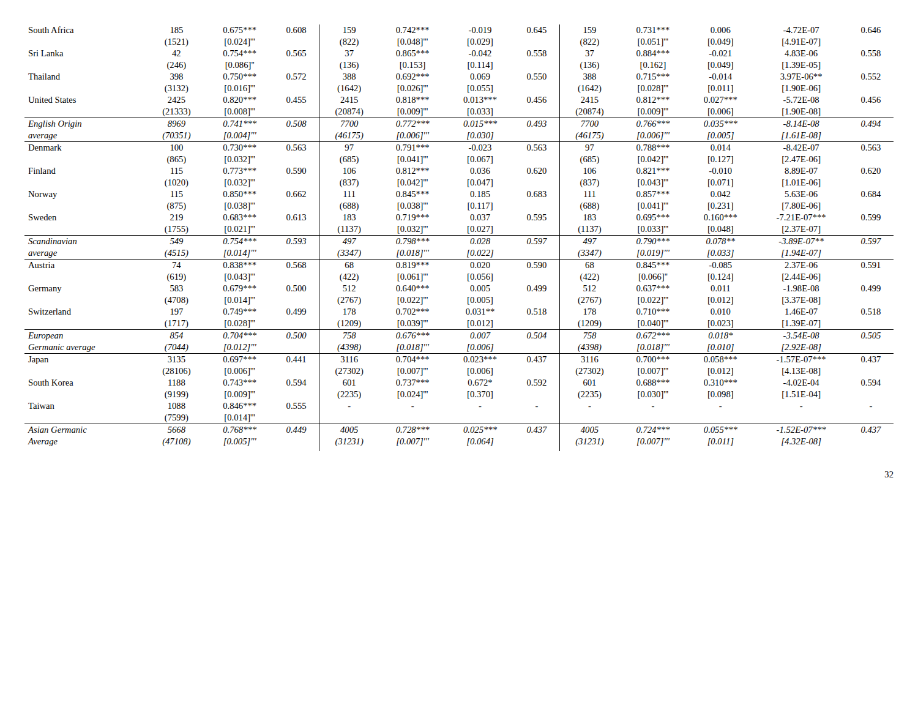| South Africa | 185 | 0.675*** | 0.608 | 159 | 0.742*** | -0.019 | 0.645 | 159 | 0.731*** | 0.006 | -4.72E-07 | 0.646 |
| | (1521) | [0.024]''' | | (822) | [0.048]''' | [0.029] | | (822) | [0.051]''' | [0.049] | [4.91E-07] | |
| Sri Lanka | 42 | 0.754*** | 0.565 | 37 | 0.865*** | -0.042 | 0.558 | 37 | 0.884*** | -0.021 | 4.83E-06 | 0.558 |
| | (246) | [0.086]'' | | (136) | [0.153] | [0.114] | | (136) | [0.162] | [0.049] | [1.39E-05] | |
| Thailand | 398 | 0.750*** | 0.572 | 388 | 0.692*** | 0.069 | 0.550 | 388 | 0.715*** | -0.014 | 3.97E-06** | 0.552 |
| | (3132) | [0.016]''' | | (1642) | [0.026]''' | [0.055] | | (1642) | [0.028]''' | [0.011] | [1.90E-06] | |
| United States | 2425 | 0.820*** | 0.455 | 2415 | 0.818*** | 0.013*** | 0.456 | 2415 | 0.812*** | 0.027*** | -5.72E-08 | 0.456 |
| | (21333) | [0.008]''' | | (20874) | [0.009]''' | [0.033] | | (20874) | [0.009]''' | [0.006] | [1.90E-08] | |
| English Origin | 8969 | 0.741*** | 0.508 | 7700 | 0.772*** | 0.015*** | 0.493 | 7700 | 0.766*** | 0.035*** | -8.14E-08 | 0.494 |
| average | (70351) | [0.004]''' | | (46175) | [0.006]''' | [0.030] | | (46175) | [0.006]''' | [0.005] | [1.61E-08] | |
| Denmark | 100 | 0.730*** | 0.563 | 97 | 0.791*** | -0.023 | 0.563 | 97 | 0.788*** | 0.014 | -8.42E-07 | 0.563 |
| | (865) | [0.032]''' | | (685) | [0.041]''' | [0.067] | | (685) | [0.042]''' | [0.127] | [2.47E-06] | |
| Finland | 115 | 0.773*** | 0.590 | 106 | 0.812*** | 0.036 | 0.620 | 106 | 0.821*** | -0.010 | 8.89E-07 | 0.620 |
| | (1020) | [0.032]''' | | (837) | [0.042]''' | [0.047] | | (837) | [0.043]''' | [0.071] | [1.01E-06] | |
| Norway | 115 | 0.850*** | 0.662 | 111 | 0.845*** | 0.185 | 0.683 | 111 | 0.857*** | 0.042 | 5.63E-06 | 0.684 |
| | (875) | [0.038]''' | | (688) | [0.038]''' | [0.117] | | (688) | [0.041]''' | [0.231] | [7.80E-06] | |
| Sweden | 219 | 0.683*** | 0.613 | 183 | 0.719*** | 0.037 | 0.595 | 183 | 0.695*** | 0.160*** | -7.21E-07*** | 0.599 |
| | (1755) | [0.021]''' | | (1137) | [0.032]''' | [0.027] | | (1137) | [0.033]''' | [0.048] | [2.37E-07] | |
| Scandinavian | 549 | 0.754*** | 0.593 | 497 | 0.798*** | 0.028 | 0.597 | 497 | 0.790*** | 0.078** | -3.89E-07** | 0.597 |
| average | (4515) | [0.014]''' | | (3347) | [0.018]''' | [0.022] | | (3347) | [0.019]''' | [0.033] | [1.94E-07] | |
| Austria | 74 | 0.838*** | 0.568 | 68 | 0.819*** | 0.020 | 0.590 | 68 | 0.845*** | -0.085 | 2.37E-06 | 0.591 |
| | (619) | [0.043]''' | | (422) | [0.061]''' | [0.056] | | (422) | [0.066]'' | [0.124] | [2.44E-06] | |
| Germany | 583 | 0.679*** | 0.500 | 512 | 0.640*** | 0.005 | 0.499 | 512 | 0.637*** | 0.011 | -1.98E-08 | 0.499 |
| | (4708) | [0.014]''' | | (2767) | [0.022]''' | [0.005] | | (2767) | [0.022]''' | [0.012] | [3.37E-08] | |
| Switzerland | 197 | 0.749*** | 0.499 | 178 | 0.702*** | 0.031** | 0.518 | 178 | 0.710*** | 0.010 | 1.46E-07 | 0.518 |
| | (1717) | [0.028]''' | | (1209) | [0.039]''' | [0.012] | | (1209) | [0.040]''' | [0.023] | [1.39E-07] | |
| European | 854 | 0.704*** | 0.500 | 758 | 0.676*** | 0.007 | 0.504 | 758 | 0.672*** | 0.018* | -3.54E-08 | 0.505 |
| Germanic average | (7044) | [0.012]''' | | (4398) | [0.018]''' | [0.006] | | (4398) | [0.018]''' | [0.010] | [2.92E-08] | |
| Japan | 3135 | 0.697*** | 0.441 | 3116 | 0.704*** | 0.023*** | 0.437 | 3116 | 0.700*** | 0.058*** | -1.57E-07*** | 0.437 |
| | (28106) | [0.006]''' | | (27302) | [0.007]''' | [0.006] | | (27302) | [0.007]''' | [0.012] | [4.13E-08] | |
| South Korea | 1188 | 0.743*** | 0.594 | 601 | 0.737*** | 0.672* | 0.592 | 601 | 0.688*** | 0.310*** | -4.02E-04 | 0.594 |
| | (9199) | [0.009]''' | | (2235) | [0.024]''' | [0.370] | | (2235) | [0.030]''' | [0.098] | [1.51E-04] | |
| Taiwan | 1088 | 0.846*** | 0.555 | - | - | - | - | - | - | - | - | - |
| | (7599) | [0.014]''' | | | | | | | | | | |
| Asian Germanic | 5668 | 0.768*** | 0.449 | 4005 | 0.728*** | 0.025*** | 0.437 | 4005 | 0.724*** | 0.055*** | -1.52E-07*** | 0.437 |
| Average | (47108) | [0.005]''' | | (31231) | [0.007]''' | [0.064] | | (31231) | [0.007]''' | [0.011] | [4.32E-08] | |
32